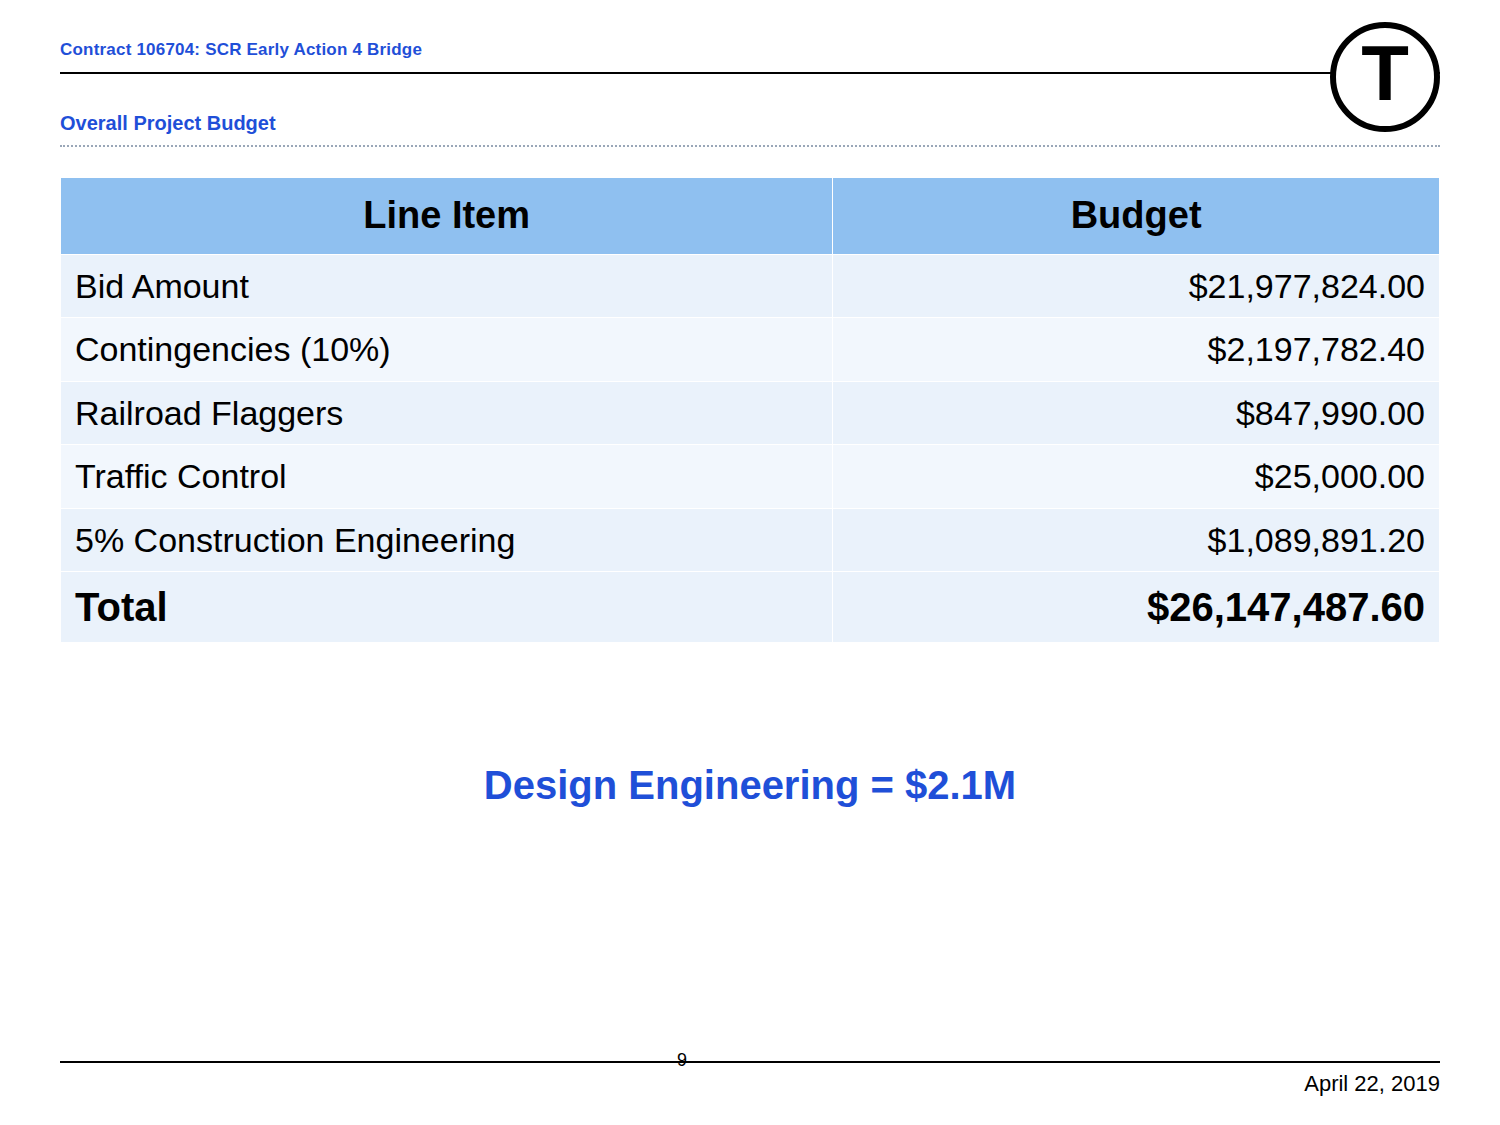Contract 106704: SCR Early Action 4 Bridge
T
Overall Project Budget
| Line Item | Budget |
| --- | --- |
| Bid Amount | $21,977,824.00 |
| Contingencies (10%) | $2,197,782.40 |
| Railroad Flaggers | $847,990.00 |
| Traffic Control | $25,000.00 |
| 5% Construction Engineering | $1,089,891.20 |
| Total | $26,147,487.60 |
Design Engineering = $2.1M
9
April 22, 2019